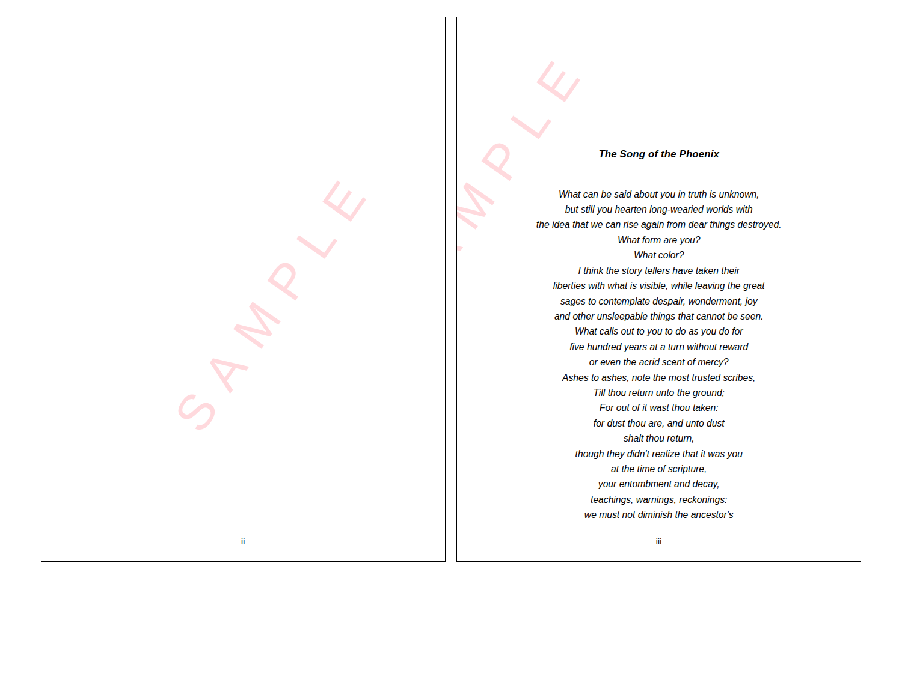SAMPLE
ii
SAMPLE
The Song of the Phoenix
What can be said about you in truth is unknown, but still you hearten long-wearied worlds with the idea that we can rise again from dear things destroyed. What form are you? What color? I think the story tellers have taken their liberties with what is visible, while leaving the great sages to contemplate despair, wonderment, joy and other unsleepable things that cannot be seen. What calls out to you to do as you do for five hundred years at a turn without reward or even the acrid scent of mercy? Ashes to ashes, note the most trusted scribes, Till thou return unto the ground; For out of it wast thou taken: for dust thou are, and unto dust shalt thou return, though they didn't realize that it was you at the time of scripture, your entombment and decay, teachings, warnings, reckonings: we must not diminish the ancestor's
iii